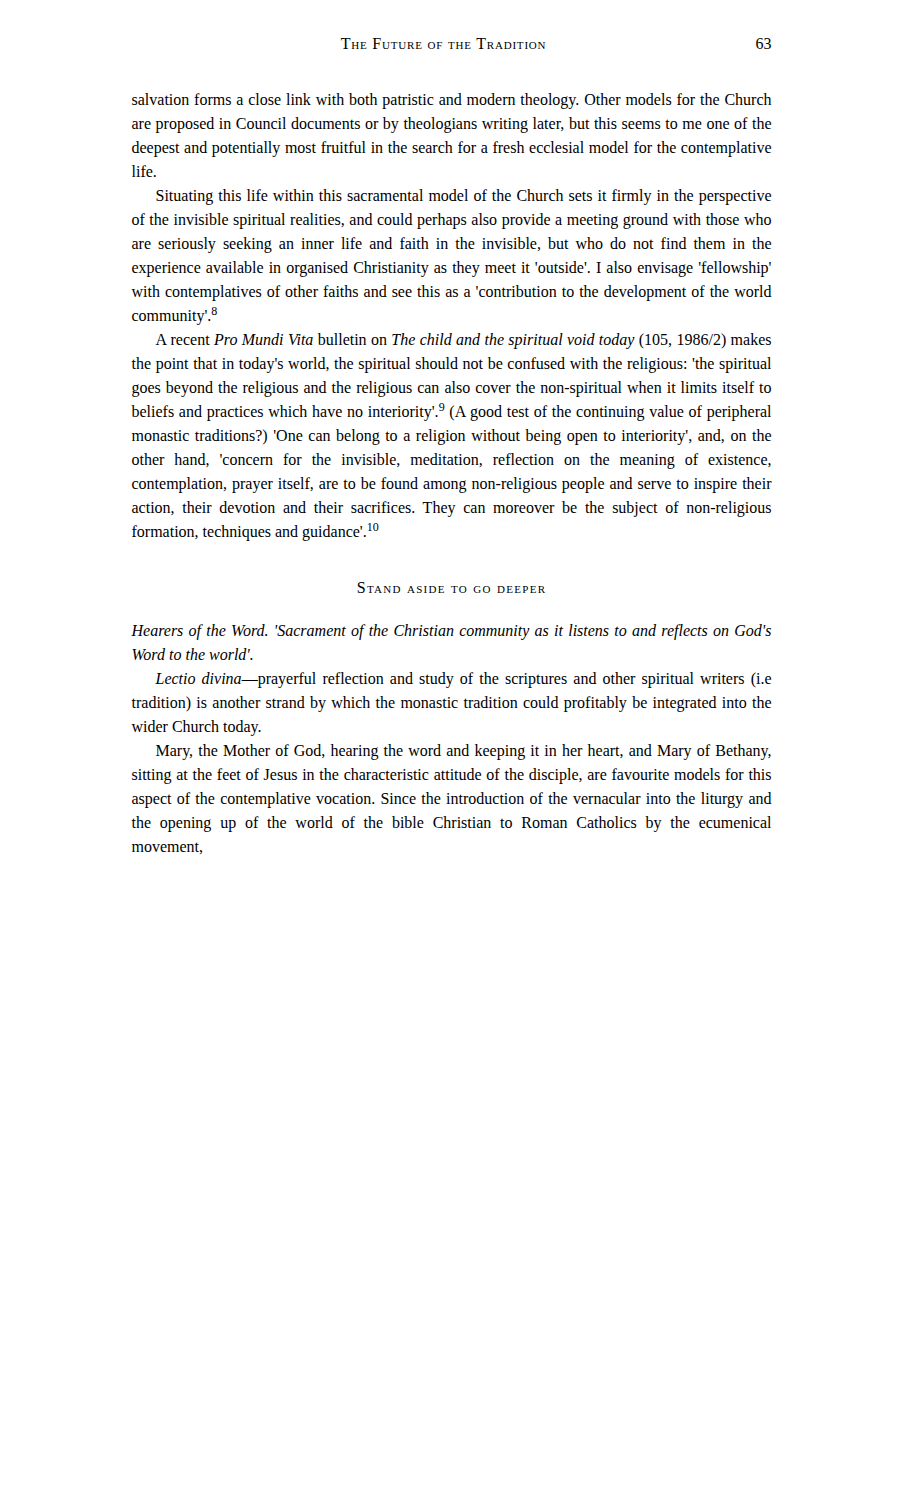The Future of the Tradition 63
salvation forms a close link with both patristic and modern theology. Other models for the Church are proposed in Council documents or by theologians writing later, but this seems to me one of the deepest and potentially most fruitful in the search for a fresh ecclesial model for the contemplative life.
Situating this life within this sacramental model of the Church sets it firmly in the perspective of the invisible spiritual realities, and could perhaps also provide a meeting ground with those who are seriously seeking an inner life and faith in the invisible, but who do not find them in the experience available in organised Christianity as they meet it 'outside'. I also envisage 'fellowship' with contemplatives of other faiths and see this as a 'contribution to the development of the world community'.8
A recent Pro Mundi Vita bulletin on The child and the spiritual void today (105, 1986/2) makes the point that in today's world, the spiritual should not be confused with the religious: 'the spiritual goes beyond the religious and the religious can also cover the non-spiritual when it limits itself to beliefs and practices which have no interiority'.9 (A good test of the continuing value of peripheral monastic traditions?) 'One can belong to a religion without being open to interiority', and, on the other hand, 'concern for the invisible, meditation, reflection on the meaning of existence, contemplation, prayer itself, are to be found among non-religious people and serve to inspire their action, their devotion and their sacrifices. They can moreover be the subject of non-religious formation, techniques and guidance'.10
Stand aside to go deeper
Hearers of the Word. 'Sacrament of the Christian community as it listens to and reflects on God's Word to the world'.
Lectio divina—prayerful reflection and study of the scriptures and other spiritual writers (i.e tradition) is another strand by which the monastic tradition could profitably be integrated into the wider Church today.
Mary, the Mother of God, hearing the word and keeping it in her heart, and Mary of Bethany, sitting at the feet of Jesus in the characteristic attitude of the disciple, are favourite models for this aspect of the contemplative vocation. Since the introduction of the vernacular into the liturgy and the opening up of the world of the bible Christian to Roman Catholics by the ecumenical movement,